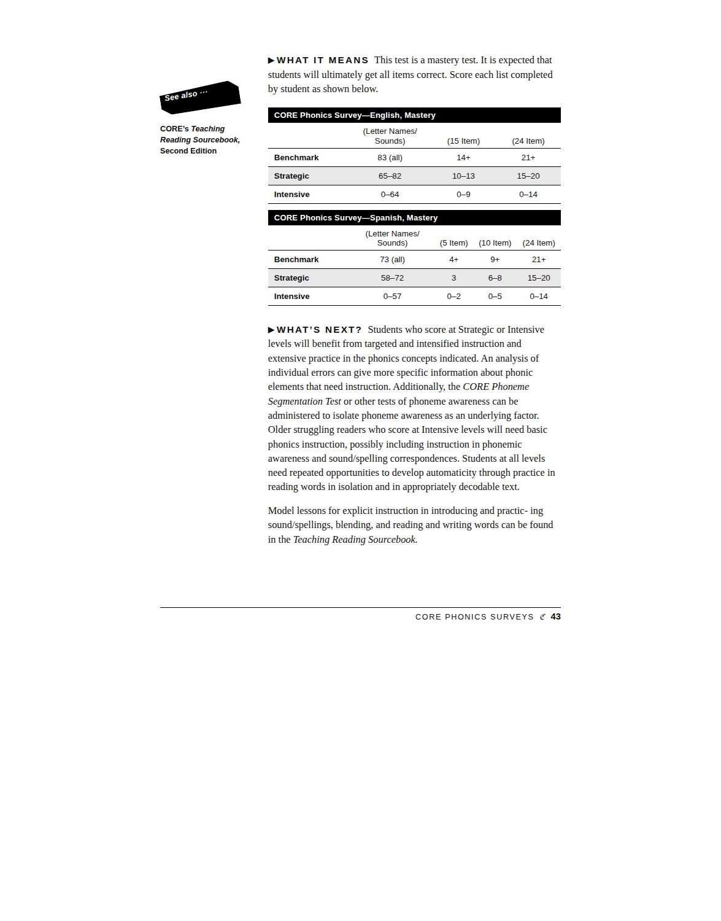See also ···
CORE’s Teaching
Reading Sourcebook,
Second Edition
▶WHAT IT MEANS This test is a mastery test. It is expected that students will ultimately get all items correct. Score each list completed by student as shown below.
CORE Phonics Survey—English, Mastery
| | (Letter Names/ Sounds) | (15 Item) | (24 Item) |
| --- | --- | --- | --- |
| Benchmark | 83 (all) | 14+ | 21+ |
| Strategic | 65–82 | 10–13 | 15–20 |
| Intensive | 0–64 | 0–9 | 0–14 |
CORE Phonics Survey—Spanish, Mastery
| | (Letter Names/ Sounds) | (5 Item) | (10 Item) | (24 Item) |
| --- | --- | --- | --- | --- |
| Benchmark | 73 (all) | 4+ | 9+ | 21+ |
| Strategic | 58–72 | 3 | 6–8 | 15–20 |
| Intensive | 0–57 | 0–2 | 0–5 | 0–14 |
▶WHAT’S NEXT? Students who score at Strategic or Intensive levels will benefit from targeted and intensified instruction and extensive practice in the phonics concepts indicated. An analysis of individual errors can give more specific information about phonic elements that need instruction. Additionally, the CORE Phoneme Segmentation Test or other tests of phoneme awareness can be administered to isolate phoneme awareness as an underlying factor. Older struggling readers who score at Intensive levels will need basic phonics instruction, possibly including instruction in phonemic awareness and sound/spelling correspondences. Students at all levels need repeated opportunities to develop automaticity through practice in reading words in isolation and in appropriately decodable text.
Model lessons for explicit instruction in introducing and practic- ing sound/spellings, blending, and reading and writing words can be found in the Teaching Reading Sourcebook.
CORE PHONICS SURVEYSℭ 43